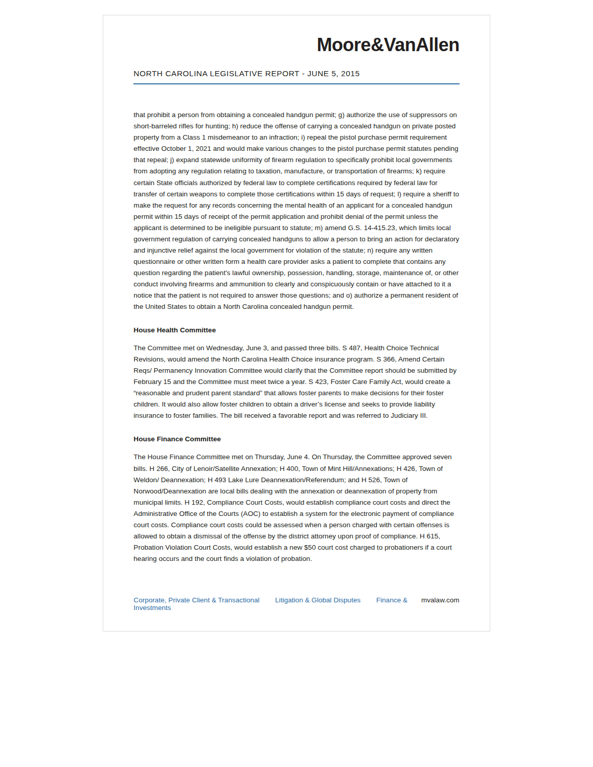Moore&VanAllen
North Carolina Legislative Report - June 5, 2015
that prohibit a person from obtaining a concealed handgun permit; g) authorize the use of suppressors on short-barreled rifles for hunting; h) reduce the offense of carrying a concealed handgun on private posted property from a Class 1 misdemeanor to an infraction; i) repeal the pistol purchase permit requirement effective October 1, 2021 and would make various changes to the pistol purchase permit statutes pending that repeal; j) expand statewide uniformity of firearm regulation to specifically prohibit local governments from adopting any regulation relating to taxation, manufacture, or transportation of firearms; k) require certain State officials authorized by federal law to complete certifications required by federal law for transfer of certain weapons to complete those certifications within 15 days of request; l) require a sheriff to make the request for any records concerning the mental health of an applicant for a concealed handgun permit within 15 days of receipt of the permit application and prohibit denial of the permit unless the applicant is determined to be ineligible pursuant to statute; m) amend G.S. 14-415.23, which limits local government regulation of carrying concealed handguns to allow a person to bring an action for declaratory and injunctive relief against the local government for violation of the statute; n) require any written questionnaire or other written form a health care provider asks a patient to complete that contains any question regarding the patient's lawful ownership, possession, handling, storage, maintenance of, or other conduct involving firearms and ammunition to clearly and conspicuously contain or have attached to it a notice that the patient is not required to answer those questions; and o) authorize a permanent resident of the United States to obtain a North Carolina concealed handgun permit.
House Health Committee
The Committee met on Wednesday, June 3, and passed three bills. S 487, Health Choice Technical Revisions, would amend the North Carolina Health Choice insurance program. S 366, Amend Certain Reqs/ Permanency Innovation Committee would clarify that the Committee report should be submitted by February 15 and the Committee must meet twice a year. S 423, Foster Care Family Act, would create a “reasonable and prudent parent standard” that allows foster parents to make decisions for their foster children. It would also allow foster children to obtain a driver’s license and seeks to provide liability insurance to foster families. The bill received a favorable report and was referred to Judiciary III.
House Finance Committee
The House Finance Committee met on Thursday, June 4. On Thursday, the Committee approved seven bills. H 266, City of Lenoir/Satellite Annexation; H 400, Town of Mint Hill/Annexations; H 426, Town of Weldon/ Deannexation; H 493 Lake Lure Deannexation/Referendum; and H 526, Town of Norwood/Deannexation are local bills dealing with the annexation or deannexation of property from municipal limits. H 192, Compliance Court Costs, would establish compliance court costs and direct the Administrative Office of the Courts (AOC) to establish a system for the electronic payment of compliance court costs. Compliance court costs could be assessed when a person charged with certain offenses is allowed to obtain a dismissal of the offense by the district attorney upon proof of compliance. H 615, Probation Violation Court Costs, would establish a new $50 court cost charged to probationers if a court hearing occurs and the court finds a violation of probation.
Corporate, Private Client & Transactional Litigation & Global Disputes Finance & Investments
mvalaw.com